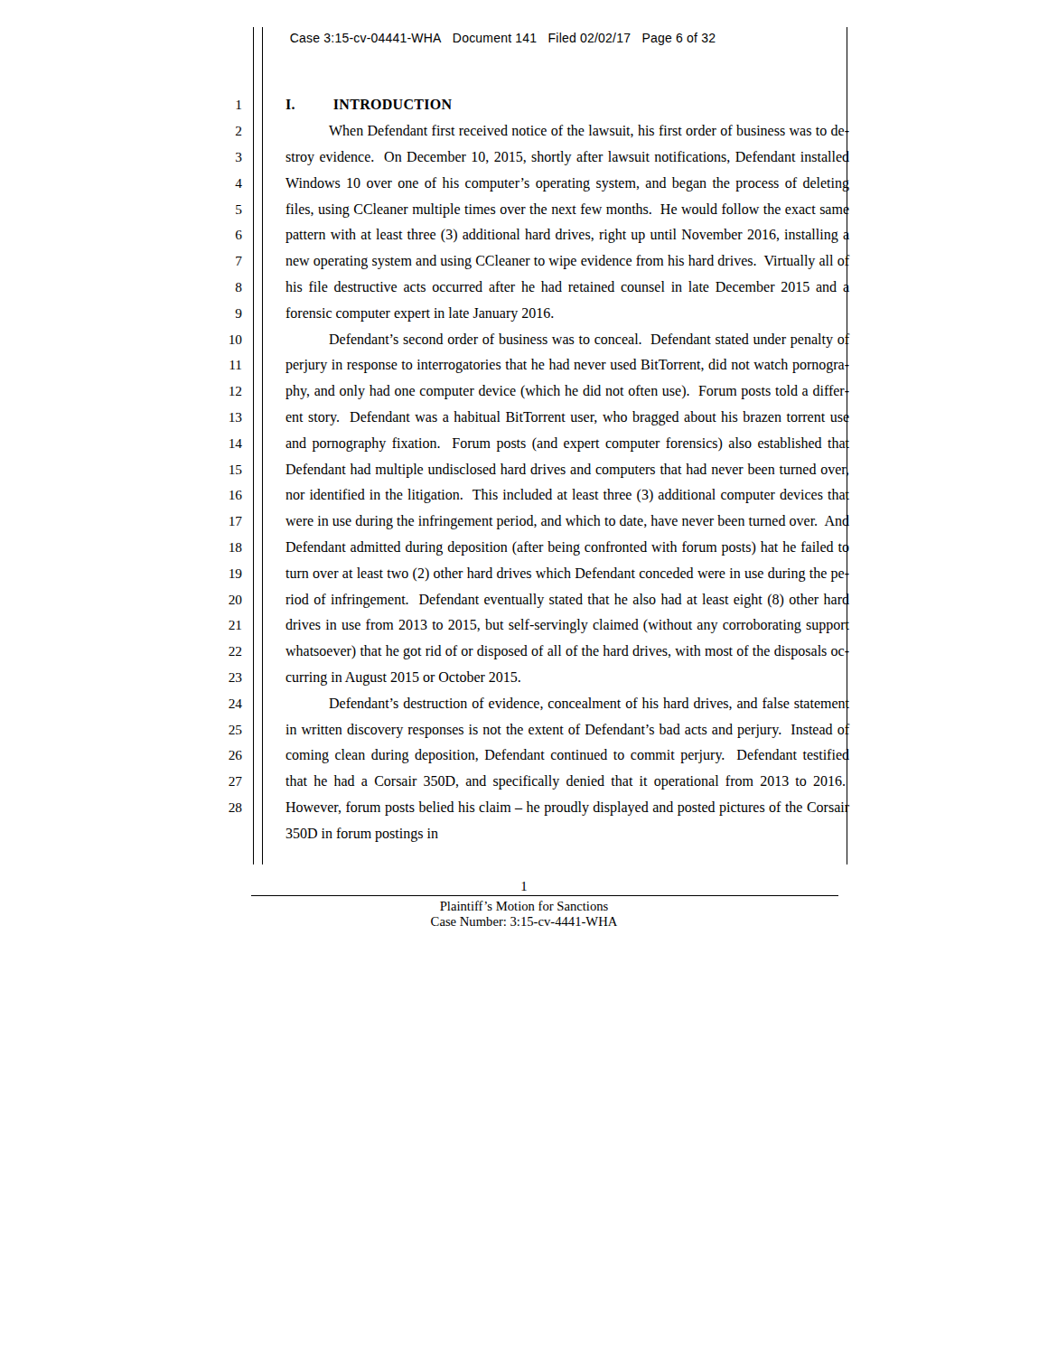Case 3:15-cv-04441-WHA Document 141 Filed 02/02/17 Page 6 of 32
1
2
3
4
5
6
7
8
9
10
11
12
13
14
15
16
17
18
19
20
21
22
23
24
25
26
27
28
I. INTRODUCTION
When Defendant first received notice of the lawsuit, his first order of business was to destroy evidence. On December 10, 2015, shortly after lawsuit notifications, Defendant installed Windows 10 over one of his computer’s operating system, and began the process of deleting files, using CCleaner multiple times over the next few months. He would follow the exact same pattern with at least three (3) additional hard drives, right up until November 2016, installing a new operating system and using CCleaner to wipe evidence from his hard drives. Virtually all of his file destructive acts occurred after he had retained counsel in late December 2015 and a forensic computer expert in late January 2016.
Defendant’s second order of business was to conceal. Defendant stated under penalty of perjury in response to interrogatories that he had never used BitTorrent, did not watch pornography, and only had one computer device (which he did not often use). Forum posts told a different story. Defendant was a habitual BitTorrent user, who bragged about his brazen torrent use and pornography fixation. Forum posts (and expert computer forensics) also established that Defendant had multiple undisclosed hard drives and computers that had never been turned over, nor identified in the litigation. This included at least three (3) additional computer devices that were in use during the infringement period, and which to date, have never been turned over. And Defendant admitted during deposition (after being confronted with forum posts) hat he failed to turn over at least two (2) other hard drives which Defendant conceded were in use during the period of infringement. Defendant eventually stated that he also had at least eight (8) other hard drives in use from 2013 to 2015, but self-servingly claimed (without any corroborating support whatsoever) that he got rid of or disposed of all of the hard drives, with most of the disposals occurring in August 2015 or October 2015.
Defendant’s destruction of evidence, concealment of his hard drives, and false statement in written discovery responses is not the extent of Defendant’s bad acts and perjury. Instead of coming clean during deposition, Defendant continued to commit perjury. Defendant testified that he had a Corsair 350D, and specifically denied that it operational from 2013 to 2016. However, forum posts belied his claim – he proudly displayed and posted pictures of the Corsair 350D in forum postings in
1
Plaintiff’s Motion for Sanctions
Case Number: 3:15-cv-4441-WHA